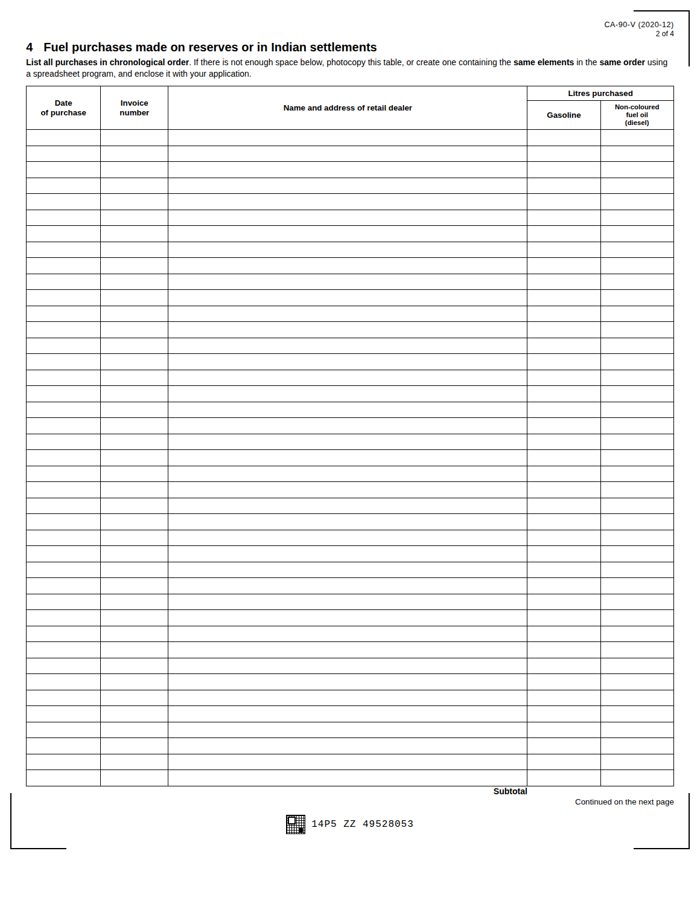CA-90-V (2020-12)
2 of 4
4 Fuel purchases made on reserves or in Indian settlements
List all purchases in chronological order. If there is not enough space below, photocopy this table, or create one containing the same elements in the same order using a spreadsheet program, and enclose it with your application.
| Date of purchase | Invoice number | Name and address of retail dealer | Litres purchased |
| --- | --- | --- | --- |
| Gasoline | Non-coloured fuel oil (diesel) |
| Subtotal | | |
Continued on the next page
14P5 ZZ 49528053